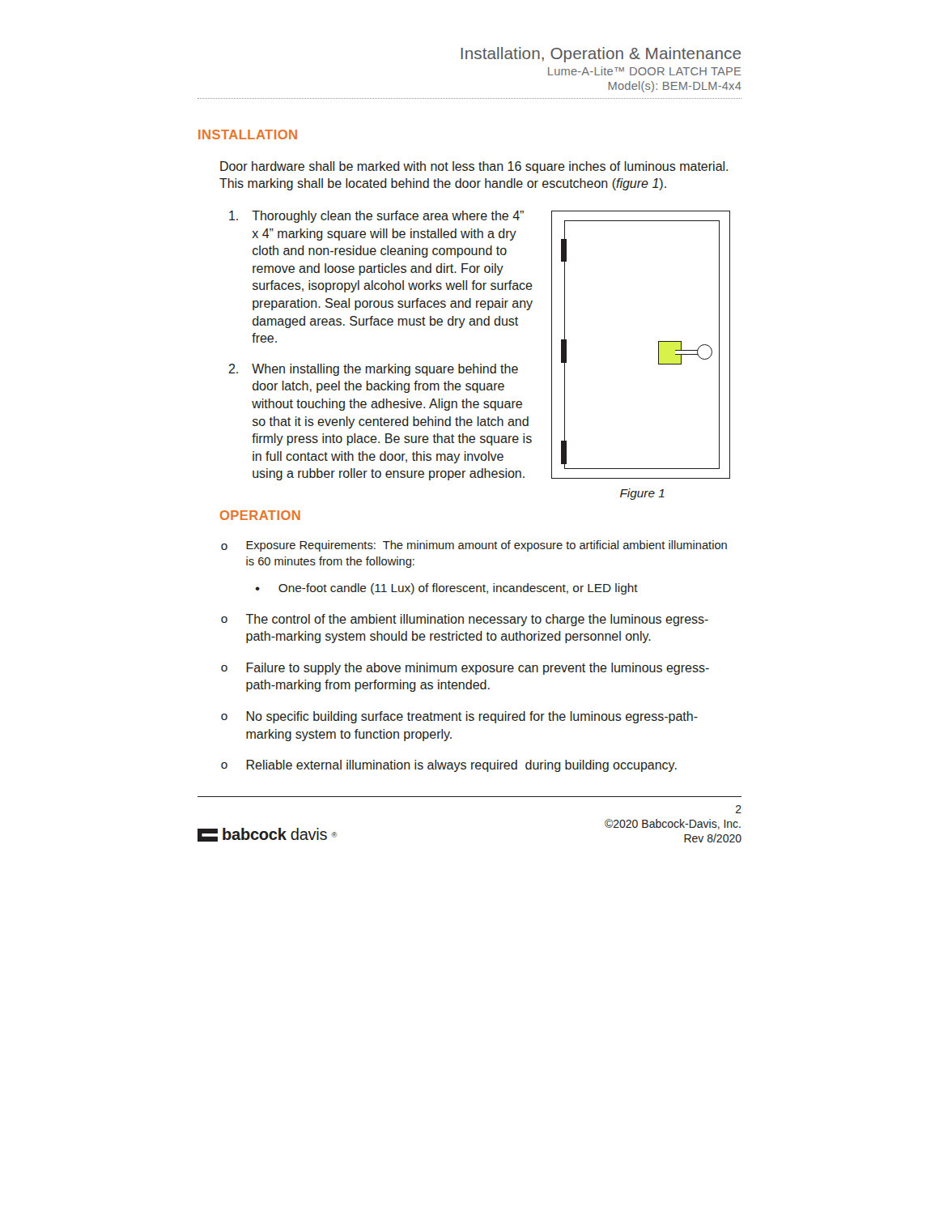Installation, Operation & Maintenance
Lume-A-Lite™ DOOR LATCH TAPE
Model(s): BEM-DLM-4x4
INSTALLATION
Door hardware shall be marked with not less than 16 square inches of luminous material. This marking shall be located behind the door handle or escutcheon (figure 1).
Thoroughly clean the surface area where the 4” x 4” marking square will be installed with a dry cloth and non-residue cleaning compound to remove and loose particles and dirt. For oily surfaces, isopropyl alcohol works well for surface preparation. Seal porous surfaces and repair any damaged areas. Surface must be dry and dust free.
When installing the marking square behind the door latch, peel the backing from the square without touching the adhesive. Align the square so that it is evenly centered behind the latch and firmly press into place. Be sure that the square is in full contact with the door, this may involve using a rubber roller to ensure proper adhesion.
OPERATION
Figure 1
Exposure Requirements: The minimum amount of exposure to artificial ambient illumination is 60 minutes from the following:
One-foot candle (11 Lux) of florescent, incandescent, or LED light
The control of the ambient illumination necessary to charge the luminous egress-path-marking system should be restricted to authorized personnel only.
Failure to supply the above minimum exposure can prevent the luminous egress-path-marking from performing as intended.
No specific building surface treatment is required for the luminous egress-path-marking system to function properly.
Reliable external illumination is always required during building occupancy.
babcock davis®
2
©2020 Babcock-Davis, Inc.
Rev 8/2020